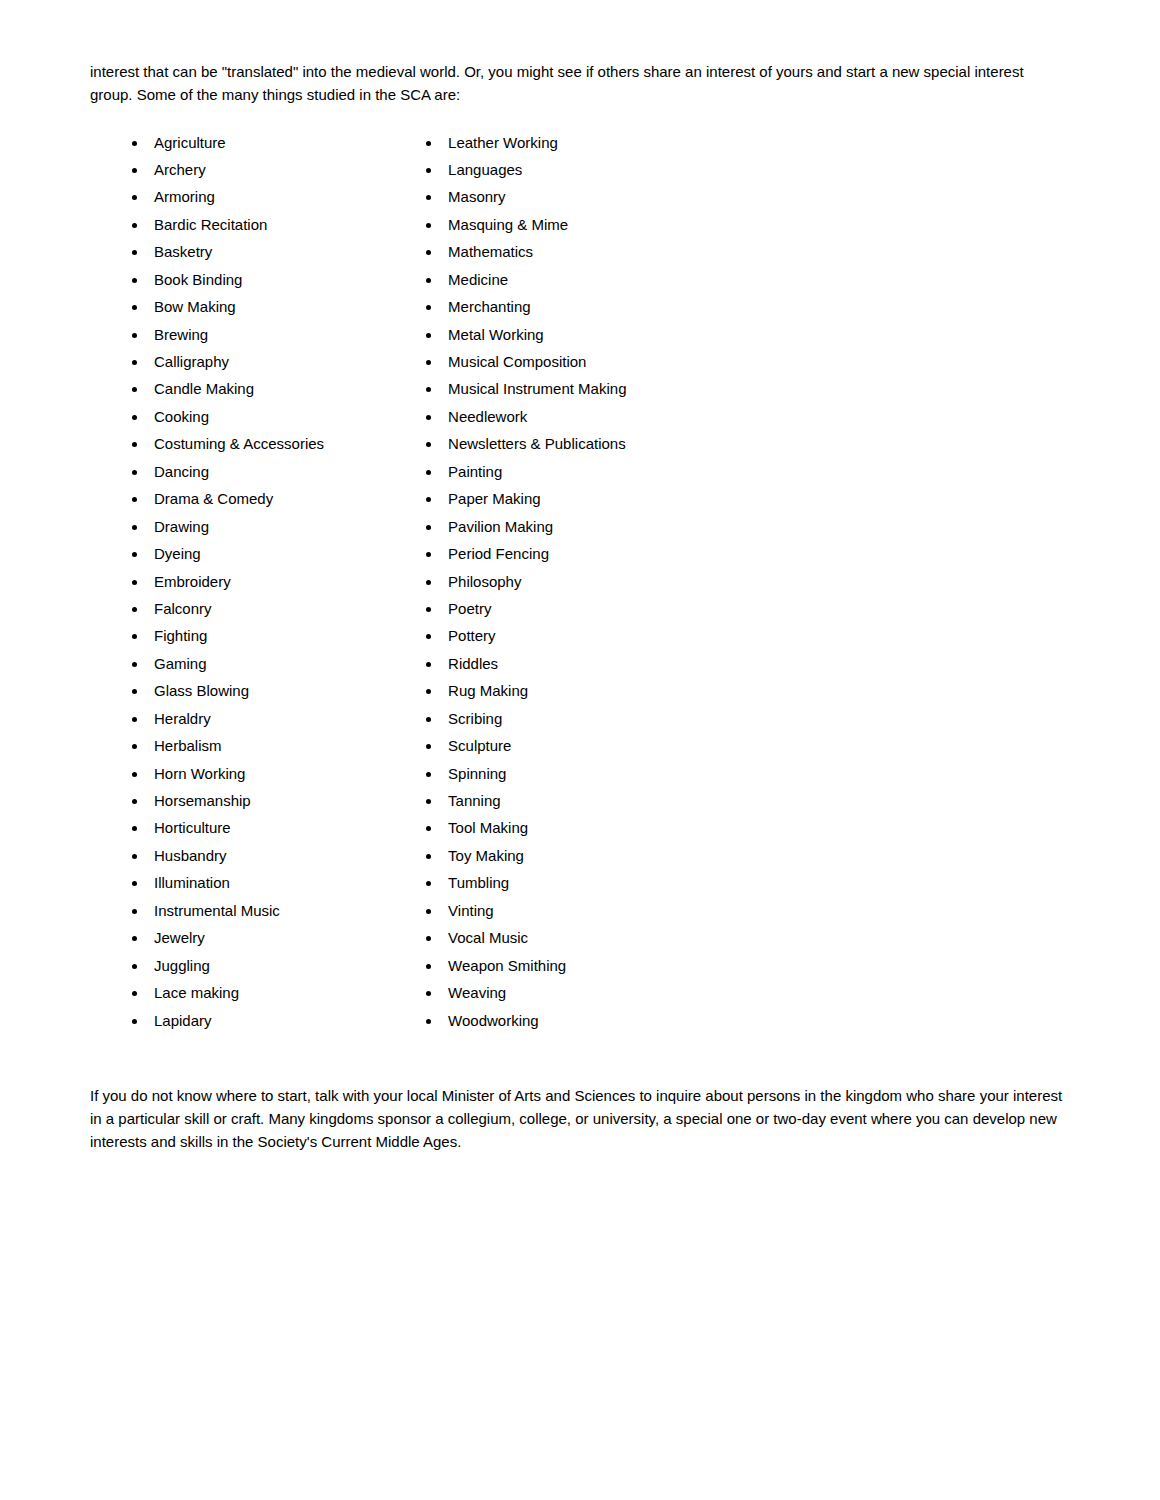interest that can be "translated" into the medieval world. Or, you might see if others share an interest of yours and start a new special interest group. Some of the many things studied in the SCA are:
Agriculture
Archery
Armoring
Bardic Recitation
Basketry
Book Binding
Bow Making
Brewing
Calligraphy
Candle Making
Cooking
Costuming & Accessories
Dancing
Drama & Comedy
Drawing
Dyeing
Embroidery
Falconry
Fighting
Gaming
Glass Blowing
Heraldry
Herbalism
Horn Working
Horsemanship
Horticulture
Husbandry
Illumination
Instrumental Music
Jewelry
Juggling
Lace making
Lapidary
Leather Working
Languages
Masonry
Masquing & Mime
Mathematics
Medicine
Merchanting
Metal Working
Musical Composition
Musical Instrument Making
Needlework
Newsletters & Publications
Painting
Paper Making
Pavilion Making
Period Fencing
Philosophy
Poetry
Pottery
Riddles
Rug Making
Scribing
Sculpture
Spinning
Tanning
Tool Making
Toy Making
Tumbling
Vinting
Vocal Music
Weapon Smithing
Weaving
Woodworking
If you do not know where to start, talk with your local Minister of Arts and Sciences to inquire about persons in the kingdom who share your interest in a particular skill or craft. Many kingdoms sponsor a collegium, college, or university, a special one or two-day event where you can develop new interests and skills in the Society's Current Middle Ages.